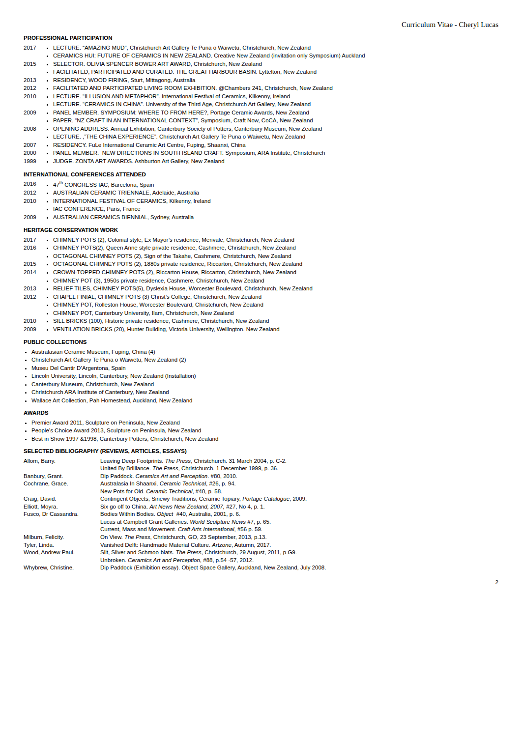Curriculum Vitae - Cheryl Lucas
Professional Participation
| 2017 | LECTURE. “AMAZING MUD”, Christchurch Art Gallery Te Puna o Waiwetu, Christchurch, New Zealand CERAMICS HUI: FUTURE OF CERAMICS IN NEW ZEALAND. Creative New Zealand (invitation only Symposium) Auckland |
| 2015 | SELECTOR. OLIVIA SPENCER BOWER ART AWARD, Christchurch, New Zealand FACILITATED, PARTICIPATED AND CURATED. THE GREAT HARBOUR BASIN. Lyttelton, New Zealand |
| 2013 | RESIDENCY, WOOD FIRING, Sturt, Mittagong, Australia |
| 2012 | FACILITATED AND PARTICIPATED LIVING ROOM EXHIBITION. @Chambers 241, Christchurch, New Zealand |
| 2010 | LECTURE. “ILLUSION AND METAPHOR”. International Festival of Ceramics, Kilkenny, Ireland LECTURE. “CERAMICS IN CHINA”. University of the Third Age, Christchurch Art Gallery, New Zealand |
| 2009 | PANEL MEMBER. SYMPOSIUM: WHERE TO FROM HERE?, Portage Ceramic Awards, New Zealand PAPER. “NZ CRAFT IN AN INTERNATIONAL CONTEXT”, Symposium, Craft Now, CoCA, New Zealand |
| 2008 | OPENING ADDRESS. Annual Exhibition, Canterbury Society of Potters, Canterbury Museum, New Zealand LECTURE. ,”THE CHINA EXPERIENCE”. Christchurch Art Gallery Te Puna o Waiwetu, New Zealand |
| 2007 | RESIDENCY. FuLe International Ceramic Art Centre, Fuping, Shaanxi, China |
| 2000 | PANEL MEMBER. NEW DIRECTIONS IN SOUTH ISLAND CRAFT. Symposium, ARA Institute, Christchurch |
| 1999 | JUDGE. ZONTA ART AWARDS. Ashburton Art Gallery, New Zealand |
International Conferences Attended
| 2016 | 47 th CONGRESS IAC, Barcelona, Spain |
| 2012 | AUSTRALIAN CERAMIC TRIENNALE, Adelaide, Australia |
| 2010 | INTERNATIONAL FESTIVAL OF CERAMICS, Kilkenny, Ireland IAC CONFERENCE, Paris, France |
| 2009 | AUSTRALIAN CERAMICS BIENNIAL, Sydney, Australia |
Heritage Conservation Work
| 2017 | CHIMNEY POTS (2), Colonial style, Ex Mayor’s residence, Merivale, Christchurch, New Zealand |
| 2016 | CHIMNEY POTS(2), Queen Anne style private residence, Cashmere, Christchurch, New Zealand OCTAGONAL CHIMNEY POTS (2), Sign of the Takahe, Cashmere, Christchurch, New Zealand |
| 2015 | OCTAGONAL CHIMNEY POTS (2), 1880s private residence, Riccarton, Christchurch, New Zealand |
| 2014 | CROWN-TOPPED CHIMNEY POTS (2), Riccarton House, Riccarton, Christchurch, New Zealand CHIMNEY POT (3), 1950s private residence, Cashmere, Christchurch, New Zealand |
| 2013 | RELIEF TILES, CHIMNEY POTS(5), Dyslexia House, Worcester Boulevard, Christchurch, New Zealand |
| 2012 | CHAPEL FINIAL, CHIMNEY POTS (3) Christ’s College, Christchurch, New Zealand CHIMNEY POT, Rolleston House, Worcester Boulevard, Christchurch, New Zealand CHIMNEY POT, Canterbury University, Ilam, Christchurch, New Zealand |
| 2010 | SILL BRICKS (100), Historic private residence, Cashmere, Christchurch, New Zealand |
| 2009 | VENTILATION BRICKS (20), Hunter Building, Victoria University, Wellington. New Zealand |
Public Collections
Australasian Ceramic Museum, Fuping, China (4)
Christchurch Art Gallery Te Puna o Waiwetu, New Zealand (2)
Museu Del Cantir D’Argentona, Spain
Lincoln University, Lincoln, Canterbury, New Zealand (Installation)
Canterbury Museum, Christchurch, New Zealand
Christchurch ARA Institute of Canterbury, New Zealand
Wallace Art Collection, Pah Homestead, Auckland, New Zealand
Awards
Premier Award 2011, Sculpture on Peninsula, New Zealand
People’s Choice Award 2013, Sculpture on Peninsula, New Zealand
Best in Show 1997 &1998, Canterbury Potters, Christchurch, New Zealand
Selected Bibliography (Reviews, Articles, Essays)
| Allom, Barry. | Leaving Deep Footprints. The Press , Christchurch. 31 March 2004, p. C-2. |
| | United By Brilliance. The Press , Christchurch. 1 December 1999, p. 36. |
| Banbury, Grant. | Dip Paddock. Ceramics Art and Perception . #80, 2010. |
| Cochrane, Grace. | Australasia In Shaanxi. Ceramic Technical , #26, p. 94. |
| | New Pots for Old. Ceramic Technical , #40, p. 58. |
| Craig, David. | Contingent Objects, Sinewy Traditions, Ceramic Topiary, Portage Catalogue , 2009. |
| Elliott, Moyra. | Six go off to China. Art News New Zealand, 2007, #27, No 4, p. 1. |
| Fusco, Dr Cassandra. | Bodies Within Bodies. Object #40, Australia, 2001, p. 6. |
| | Lucas at Campbell Grant Galleries. World Sculpture News #7, p. 65. |
| | Current, Mass and Movement. Craft Arts International , #56 p. 59. |
| Milburn, Felicity. | On View. The Press , Christchurch, GO, 23 September, 2013, p.13. |
| Tyler, Linda. | Vanished Delft: Handmade Material Culture. Artzone , Autumn, 2017. |
| Wood, Andrew Paul. | Silt, Silver and Schmoo-blats. The Press , Christchurch, 29 August, 2011, p.G9. |
| | Unbroken. Ceramics Art and Perception , #88, p.54 -57, 2012. |
| Whybrew, Christine. | Dip Paddock (Exhibition essay). Object Space Gallery, Auckland, New Zealand, July 2008. |
2